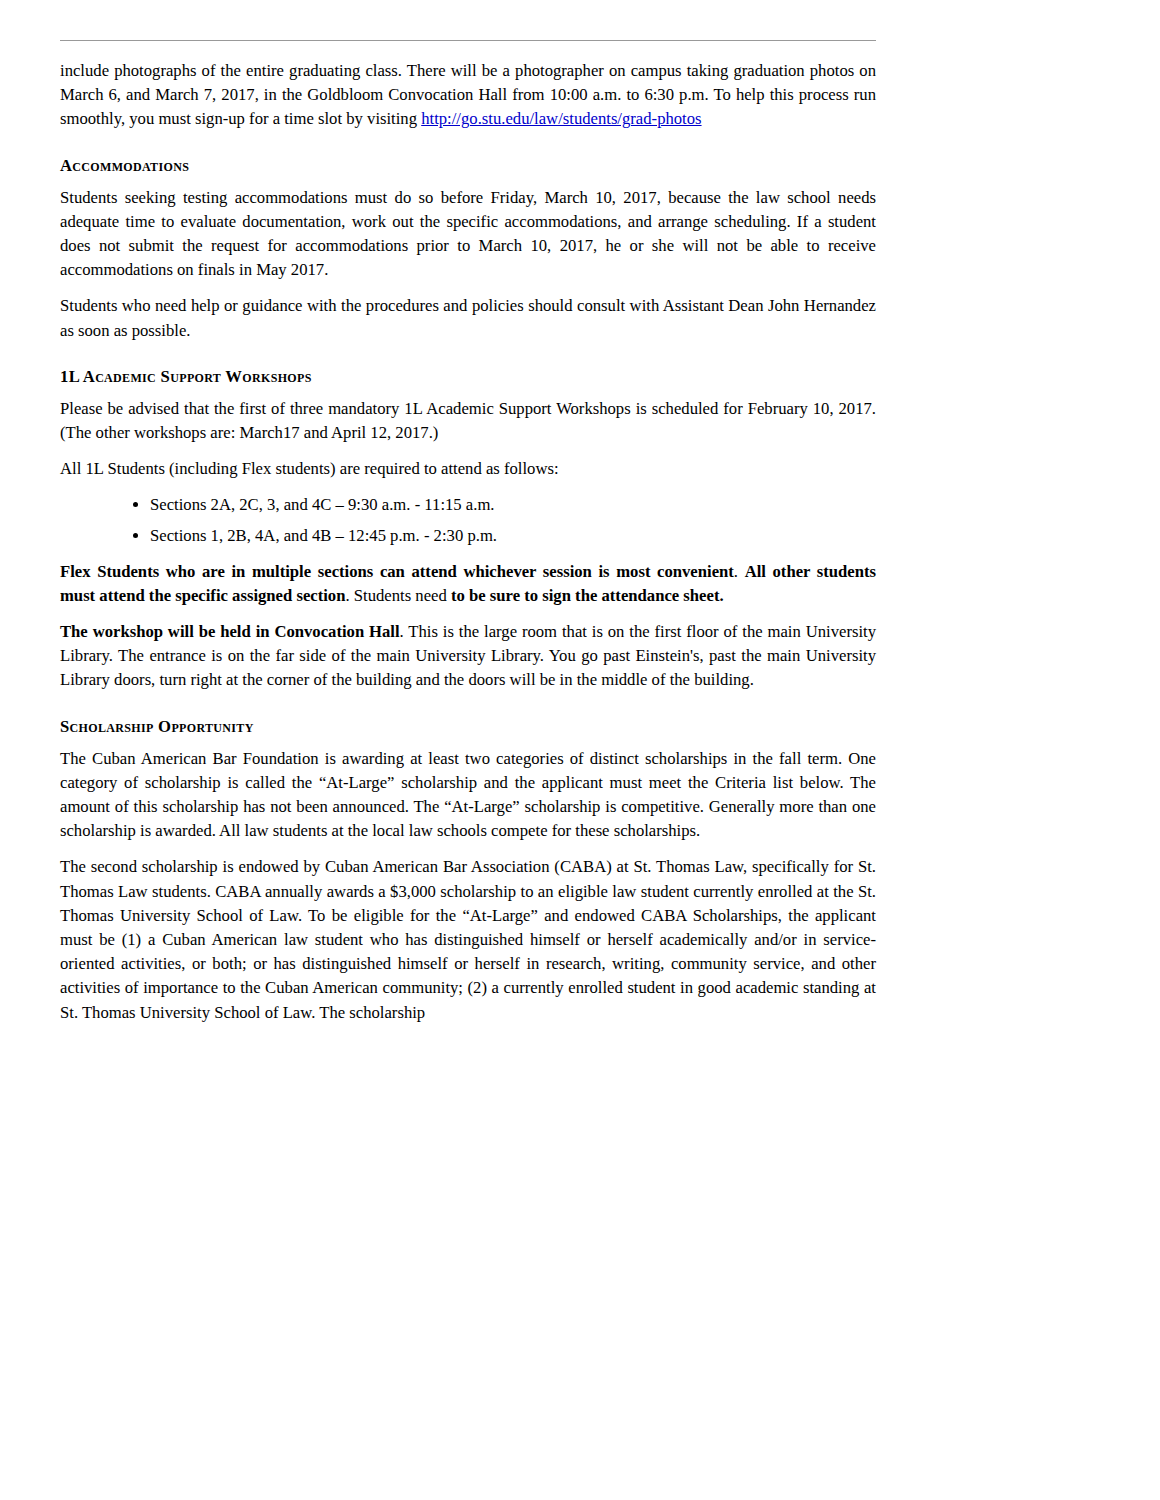include photographs of the entire graduating class. There will be a photographer on campus taking graduation photos on March 6, and March 7, 2017, in the Goldbloom Convocation Hall from 10:00 a.m. to 6:30 p.m. To help this process run smoothly, you must sign-up for a time slot by visiting http://go.stu.edu/law/students/grad-photos
Accommodations
Students seeking testing accommodations must do so before Friday, March 10, 2017, because the law school needs adequate time to evaluate documentation, work out the specific accommodations, and arrange scheduling. If a student does not submit the request for accommodations prior to March 10, 2017, he or she will not be able to receive accommodations on finals in May 2017.
Students who need help or guidance with the procedures and policies should consult with Assistant Dean John Hernandez as soon as possible.
1L Academic Support Workshops
Please be advised that the first of three mandatory 1L Academic Support Workshops is scheduled for February 10, 2017. (The other workshops are: March17 and April 12, 2017.)
All 1L Students (including Flex students) are required to attend as follows:
Sections 2A, 2C, 3, and 4C – 9:30 a.m. - 11:15 a.m.
Sections 1, 2B, 4A, and 4B – 12:45 p.m. - 2:30 p.m.
Flex Students who are in multiple sections can attend whichever session is most convenient. All other students must attend the specific assigned section. Students need to be sure to sign the attendance sheet.
The workshop will be held in Convocation Hall. This is the large room that is on the first floor of the main University Library. The entrance is on the far side of the main University Library. You go past Einstein's, past the main University Library doors, turn right at the corner of the building and the doors will be in the middle of the building.
Scholarship Opportunity
The Cuban American Bar Foundation is awarding at least two categories of distinct scholarships in the fall term. One category of scholarship is called the “At-Large” scholarship and the applicant must meet the Criteria list below. The amount of this scholarship has not been announced. The “At-Large” scholarship is competitive. Generally more than one scholarship is awarded. All law students at the local law schools compete for these scholarships.
The second scholarship is endowed by Cuban American Bar Association (CABA) at St. Thomas Law, specifically for St. Thomas Law students. CABA annually awards a $3,000 scholarship to an eligible law student currently enrolled at the St. Thomas University School of Law. To be eligible for the “At-Large” and endowed CABA Scholarships, the applicant must be (1) a Cuban American law student who has distinguished himself or herself academically and/or in service-oriented activities, or both; or has distinguished himself or herself in research, writing, community service, and other activities of importance to the Cuban American community; (2) a currently enrolled student in good academic standing at St. Thomas University School of Law. The scholarship